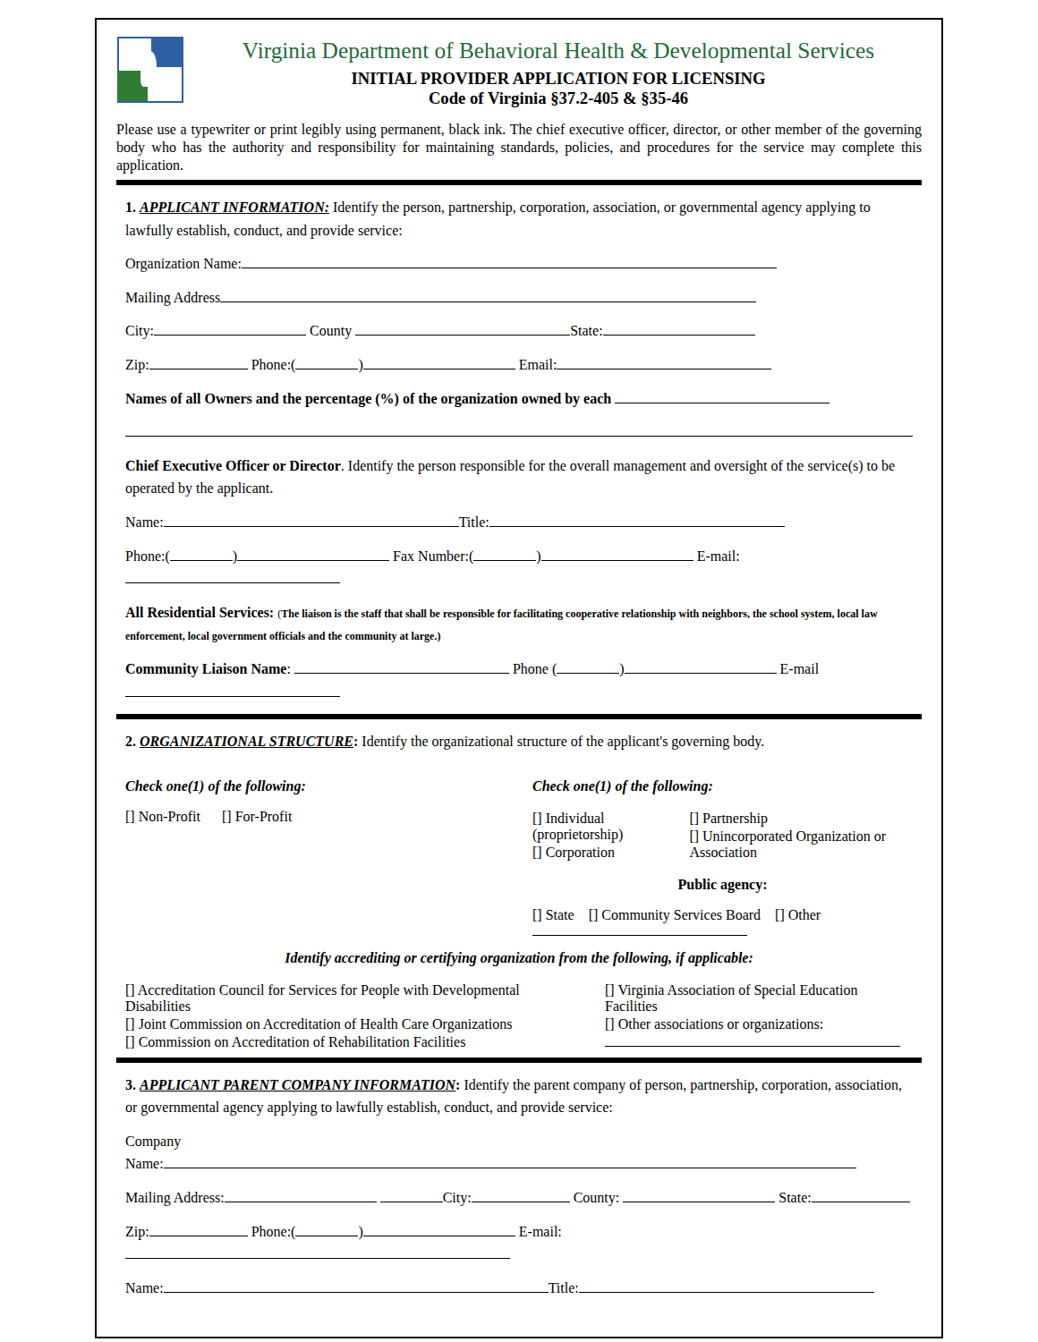Virginia Department of Behavioral Health & Developmental Services
INITIAL PROVIDER APPLICATION FOR LICENSING
Code of Virginia §37.2-405 & §35-46
Please use a typewriter or print legibly using permanent, black ink. The chief executive officer, director, or other member of the governing body who has the authority and responsibility for maintaining standards, policies, and procedures for the service may complete this application.
1. APPLICANT INFORMATION: Identify the person, partnership, corporation, association, or governmental agency applying to lawfully establish, conduct, and provide service:
Organization Name:
Mailing Address
City: County State:
Zip: Phone:( ) Email:
Names of all Owners and the percentage (%) of the organization owned by each
Chief Executive Officer or Director. Identify the person responsible for the overall management and oversight of the service(s) to be operated by the applicant.
Name: Title:
Phone:( ) Fax Number:( ) E-mail:
All Residential Services: (The liaison is the staff that shall be responsible for facilitating cooperative relationship with neighbors, the school system, local law enforcement, local government officials and the community at large.)
Community Liaison Name: Phone ( ) E-mail
2. ORGANIZATIONAL STRUCTURE: Identify the organizational structure of the applicant's governing body.
Check one(1) of the following:
[] Non-Profit [] For-Profit
Check one(1) of the following:
[] Individual (proprietorship)
[] Corporation
[] Partnership
[] Unincorporated Organization or Association
Public agency:
[] State [] Community Services Board [] Other
Identify accrediting or certifying organization from the following, if applicable:
[] Accreditation Council for Services for People with Developmental Disabilities
[] Joint Commission on Accreditation of Health Care Organizations
[] Commission on Accreditation of Rehabilitation Facilities
[] Virginia Association of Special Education Facilities
[] Other associations or organizations:
3. APPLICANT PARENT COMPANY INFORMATION: Identify the parent company of person, partnership, corporation, association, or governmental agency applying to lawfully establish, conduct, and provide service:
Company
Name:
Mailing Address: City: County: State:
Zip: Phone:( ) E-mail:
Name: Title: